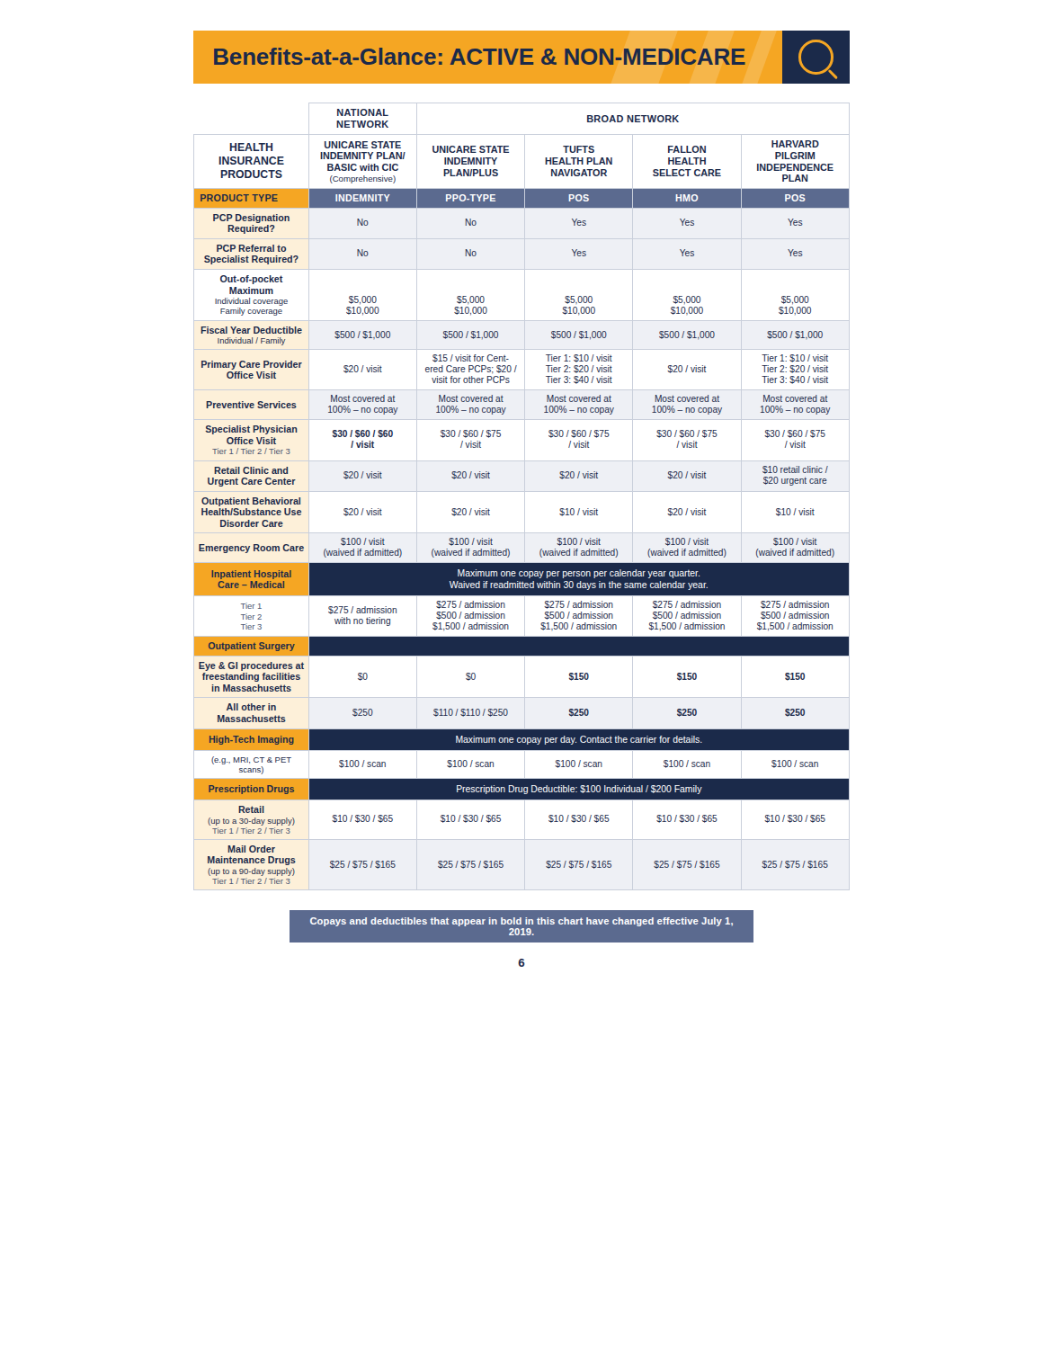Benefits-at-a-Glance: ACTIVE & NON-MEDICARE
| | NATIONAL NETWORK | BROAD NETWORK |
| --- | --- | --- |
| HEALTH INSURANCE PRODUCTS | UNICARE STATE INDEMNITY PLAN/ BASIC with CIC (Comprehensive) | UNICARE STATE INDEMNITY PLAN/PLUS | TUFTS HEALTH PLAN NAVIGATOR | FALLON HEALTH SELECT CARE | HARVARD PILGRIM INDEPENDENCE PLAN |
| PRODUCT TYPE | INDEMNITY | PPO-TYPE | POS | HMO | POS |
| PCP Designation Required? | No | No | Yes | Yes | Yes |
| PCP Referral to Specialist Required? | No | No | Yes | Yes | Yes |
| Out-of-pocket Maximum Individual coverage Family coverage | $5,000 $10,000 | $5,000 $10,000 | $5,000 $10,000 | $5,000 $10,000 | $5,000 $10,000 |
| Fiscal Year Deductible Individual / Family | $500 / $1,000 | $500 / $1,000 | $500 / $1,000 | $500 / $1,000 | $500 / $1,000 |
| Primary Care Provider Office Visit | $20 / visit | $15 / visit for Cent- ered Care PCPs; $20 / visit for other PCPs | Tier 1: $10 / visit Tier 2: $20 / visit Tier 3: $40 / visit | $20 / visit | Tier 1: $10 / visit Tier 2: $20 / visit Tier 3: $40 / visit |
| Preventive Services | Most covered at 100% – no copay | Most covered at 100% – no copay | Most covered at 100% – no copay | Most covered at 100% – no copay | Most covered at 100% – no copay |
| Specialist Physician Office Visit Tier 1 / Tier 2 / Tier 3 | $30 / $60 / $60 / visit | $30 / $60 / $75 / visit | $30 / $60 / $75 / visit | $30 / $60 / $75 / visit | $30 / $60 / $75 / visit |
| Retail Clinic and Urgent Care Center | $20 / visit | $20 / visit | $20 / visit | $20 / visit | $10 retail clinic / $20 urgent care |
| Outpatient Behavioral Health/Substance Use Disorder Care | $20 / visit | $20 / visit | $10 / visit | $20 / visit | $10 / visit |
| Emergency Room Care | $100 / visit (waived if admitted) | $100 / visit (waived if admitted) | $100 / visit (waived if admitted) | $100 / visit (waived if admitted) | $100 / visit (waived if admitted) |
| Inpatient Hospital Care – Medical | Maximum one copay per person per calendar year quarter. Waived if readmitted within 30 days in the same calendar year. |
| Tier 1 Tier 2 Tier 3 | $275 / admission with no tiering | $275 / admission $500 / admission $1,500 / admission | $275 / admission $500 / admission $1,500 / admission | $275 / admission $500 / admission $1,500 / admission | $275 / admission $500 / admission $1,500 / admission |
| Outpatient Surgery | |
| Eye & GI procedures at freestanding facilities in Massachusetts | $0 | $0 | $150 | $150 | $150 |
| All other in Massachusetts | $250 | $110 / $110 / $250 | $250 | $250 | $250 |
| High-Tech Imaging | Maximum one copay per day. Contact the carrier for details. |
| (e.g., MRI, CT & PET scans) | $100 / scan | $100 / scan | $100 / scan | $100 / scan | $100 / scan |
| Prescription Drugs | Prescription Drug Deductible: $100 Individual / $200 Family |
| Retail (up to a 30-day supply) Tier 1 / Tier 2 / Tier 3 | $10 / $30 / $65 | $10 / $30 / $65 | $10 / $30 / $65 | $10 / $30 / $65 | $10 / $30 / $65 |
| Mail Order Maintenance Drugs (up to a 90-day supply) Tier 1 / Tier 2 / Tier 3 | $25 / $75 / $165 | $25 / $75 / $165 | $25 / $75 / $165 | $25 / $75 / $165 | $25 / $75 / $165 |
Copays and deductibles that appear in bold in this chart have changed effective July 1, 2019.
6